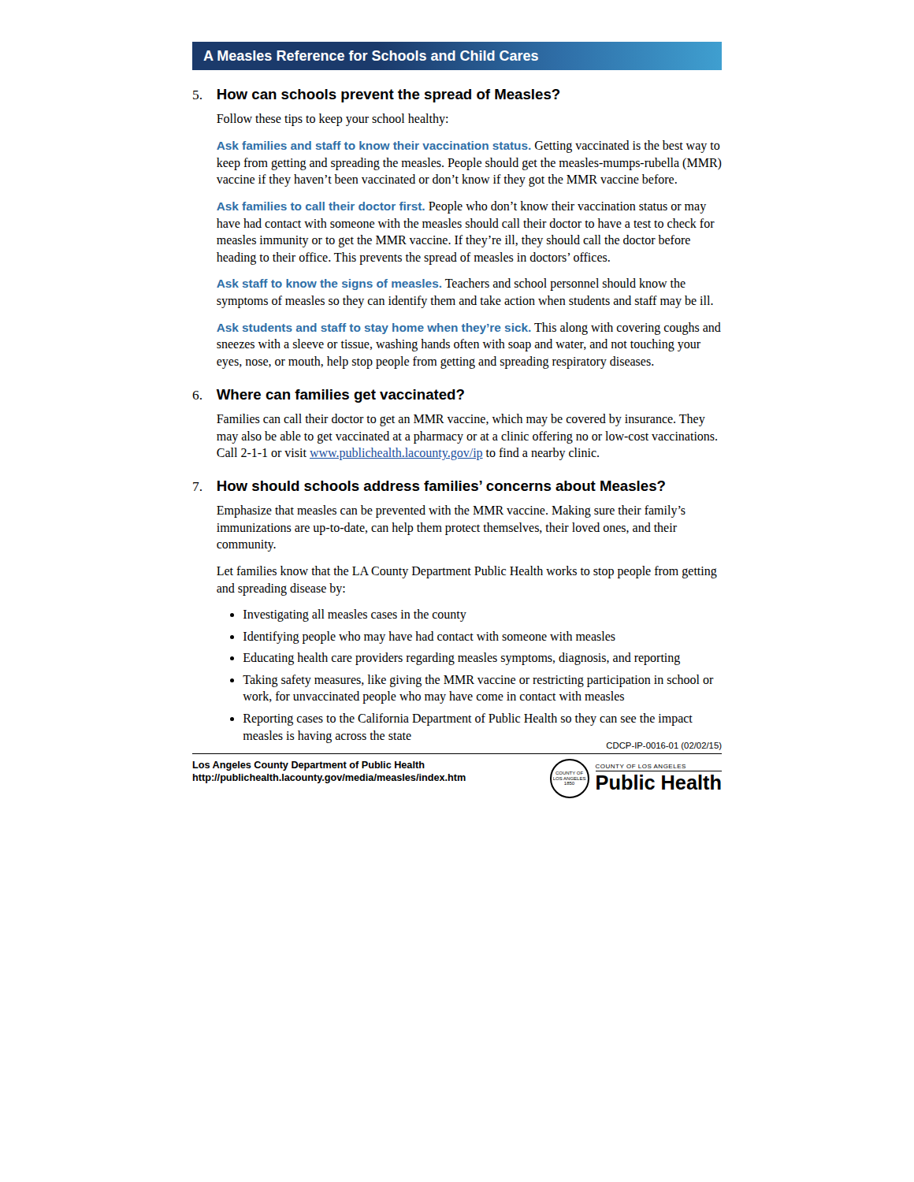A Measles Reference for Schools and Child Cares
5. How can schools prevent the spread of Measles?
Follow these tips to keep your school healthy:
Ask families and staff to know their vaccination status. Getting vaccinated is the best way to keep from getting and spreading the measles. People should get the measles-mumps-rubella (MMR) vaccine if they haven’t been vaccinated or don’t know if they got the MMR vaccine before.
Ask families to call their doctor first. People who don’t know their vaccination status or may have had contact with someone with the measles should call their doctor to have a test to check for measles immunity or to get the MMR vaccine. If they’re ill, they should call the doctor before heading to their office. This prevents the spread of measles in doctors’ offices.
Ask staff to know the signs of measles. Teachers and school personnel should know the symptoms of measles so they can identify them and take action when students and staff may be ill.
Ask students and staff to stay home when they’re sick. This along with covering coughs and sneezes with a sleeve or tissue, washing hands often with soap and water, and not touching your eyes, nose, or mouth, help stop people from getting and spreading respiratory diseases.
6. Where can families get vaccinated?
Families can call their doctor to get an MMR vaccine, which may be covered by insurance. They may also be able to get vaccinated at a pharmacy or at a clinic offering no or low-cost vaccinations. Call 2-1-1 or visit www.publichealth.lacounty.gov/ip to find a nearby clinic.
7. How should schools address families’ concerns about Measles?
Emphasize that measles can be prevented with the MMR vaccine. Making sure their family’s immunizations are up-to-date, can help them protect themselves, their loved ones, and their community.
Let families know that the LA County Department Public Health works to stop people from getting and spreading disease by:
Investigating all measles cases in the county
Identifying people who may have had contact with someone with measles
Educating health care providers regarding measles symptoms, diagnosis, and reporting
Taking safety measures, like giving the MMR vaccine or restricting participation in school or work, for unvaccinated people who may have come in contact with measles
Reporting cases to the California Department of Public Health so they can see the impact measles is having across the state
CDCP-IP-0016-01 (02/02/15)
Los Angeles County Department of Public Health
http://publichealth.lacounty.gov/media/measles/index.htm
COUNTY OF
LOS ANGELES
1850
COUNTY OF LOS ANGELES Public Health